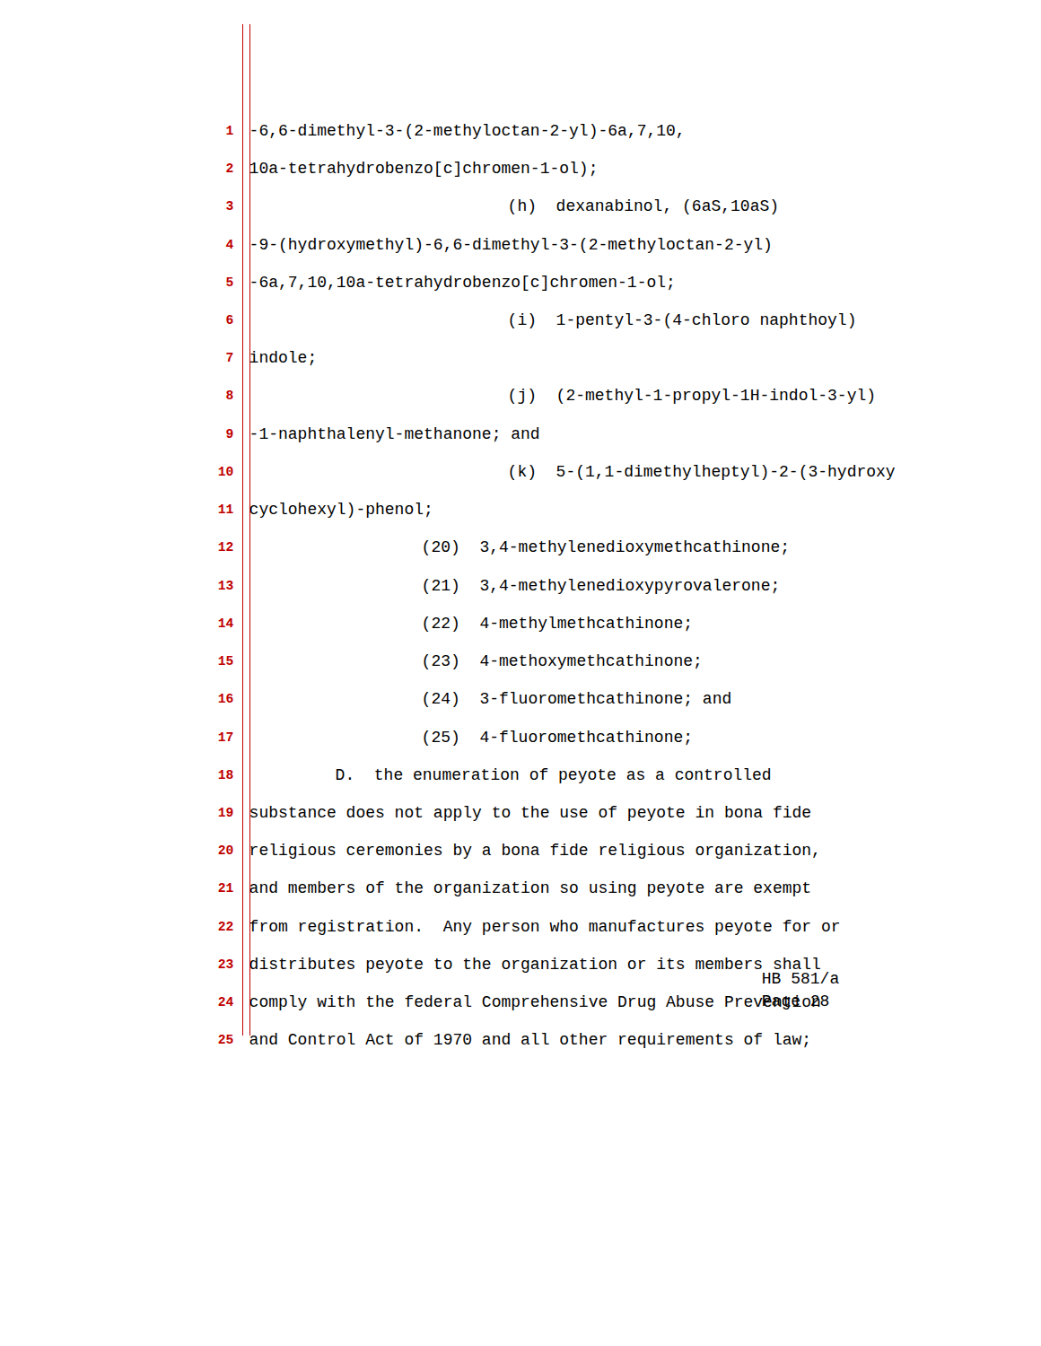-6,6-dimethyl-3-(2-methyloctan-2-yl)-6a,7,10,
10a-tetrahydrobenzo[c]chromen-1-ol);
(h) dexanabinol, (6aS,10aS)
-9-(hydroxymethyl)-6,6-dimethyl-3-(2-methyloctan-2-yl)
-6a,7,10,10a-tetrahydrobenzo[c]chromen-1-ol;
(i) 1-pentyl-3-(4-chloro naphthoyl)
indole;
(j) (2-methyl-1-propyl-1H-indol-3-yl)
-1-naphthalenyl-methanone; and
(k) 5-(1,1-dimethylheptyl)-2-(3-hydroxy
cyclohexyl)-phenol;
(20) 3,4-methylenedioxymethcathinone;
(21) 3,4-methylenedioxypyrovalerone;
(22) 4-methylmethcathinone;
(23) 4-methoxymethcathinone;
(24) 3-fluoromethcathinone; and
(25) 4-fluoromethcathinone;
D. the enumeration of peyote as a controlled
substance does not apply to the use of peyote in bona fide
religious ceremonies by a bona fide religious organization,
and members of the organization so using peyote are exempt
from registration. Any person who manufactures peyote for or
distributes peyote to the organization or its members shall
comply with the federal Comprehensive Drug Abuse Prevention
and Control Act of 1970 and all other requirements of law;
HB 581/a Page 28